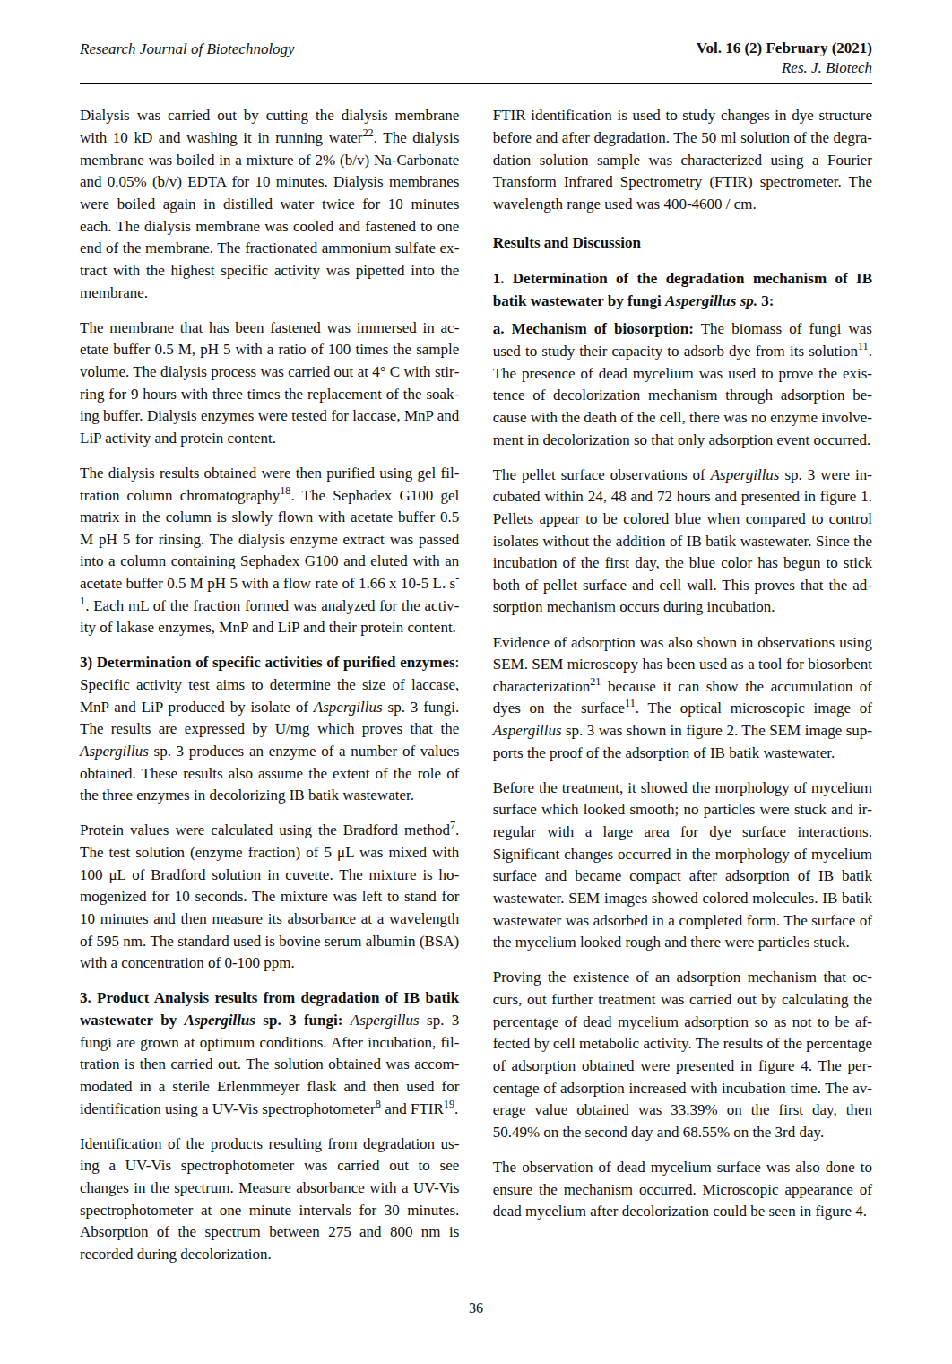Research Journal of Biotechnology
Vol. 16 (2) February (2021)
Res. J. Biotech
Dialysis was carried out by cutting the dialysis membrane with 10 kD and washing it in running water22. The dialysis membrane was boiled in a mixture of 2% (b/v) Na-Carbonate and 0.05% (b/v) EDTA for 10 minutes. Dialysis membranes were boiled again in distilled water twice for 10 minutes each. The dialysis membrane was cooled and fastened to one end of the membrane. The fractionated ammonium sulfate extract with the highest specific activity was pipetted into the membrane.
The membrane that has been fastened was immersed in acetate buffer 0.5 M, pH 5 with a ratio of 100 times the sample volume. The dialysis process was carried out at 4° C with stirring for 9 hours with three times the replacement of the soaking buffer. Dialysis enzymes were tested for laccase, MnP and LiP activity and protein content.
The dialysis results obtained were then purified using gel filtration column chromatography18. The Sephadex G100 gel matrix in the column is slowly flown with acetate buffer 0.5 M pH 5 for rinsing. The dialysis enzyme extract was passed into a column containing Sephadex G100 and eluted with an acetate buffer 0.5 M pH 5 with a flow rate of 1.66 x 10-5 L. s-1. Each mL of the fraction formed was analyzed for the activity of lakase enzymes, MnP and LiP and their protein content.
3) Determination of specific activities of purified enzymes: Specific activity test aims to determine the size of laccase, MnP and LiP produced by isolate of Aspergillus sp. 3 fungi. The results are expressed by U/mg which proves that the Aspergillus sp. 3 produces an enzyme of a number of values obtained. These results also assume the extent of the role of the three enzymes in decolorizing IB batik wastewater.
Protein values were calculated using the Bradford method7. The test solution (enzyme fraction) of 5 μL was mixed with 100 μL of Bradford solution in cuvette. The mixture is homogenized for 10 seconds. The mixture was left to stand for 10 minutes and then measure its absorbance at a wavelength of 595 nm. The standard used is bovine serum albumin (BSA) with a concentration of 0-100 ppm.
3. Product Analysis results from degradation of IB batik wastewater by Aspergillus sp. 3 fungi: Aspergillus sp. 3 fungi are grown at optimum conditions. After incubation, filtration is then carried out. The solution obtained was accommodated in a sterile Erlenmmeyer flask and then used for identification using a UV-Vis spectrophotometer8 and FTIR19.
Identification of the products resulting from degradation using a UV-Vis spectrophotometer was carried out to see changes in the spectrum. Measure absorbance with a UV-Vis spectrophotometer at one minute intervals for 30 minutes. Absorption of the spectrum between 275 and 800 nm is recorded during decolorization.
FTIR identification is used to study changes in dye structure before and after degradation. The 50 ml solution of the degradation solution sample was characterized using a Fourier Transform Infrared Spectrometry (FTIR) spectrometer. The wavelength range used was 400-4600 / cm.
Results and Discussion
1. Determination of the degradation mechanism of IB batik wastewater by fungi Aspergillus sp. 3:
a. Mechanism of biosorption: The biomass of fungi was used to study their capacity to adsorb dye from its solution11. The presence of dead mycelium was used to prove the existence of decolorization mechanism through adsorption because with the death of the cell, there was no enzyme involvement in decolorization so that only adsorption event occurred.
The pellet surface observations of Aspergillus sp. 3 were incubated within 24, 48 and 72 hours and presented in figure 1. Pellets appear to be colored blue when compared to control isolates without the addition of IB batik wastewater. Since the incubation of the first day, the blue color has begun to stick both of pellet surface and cell wall. This proves that the adsorption mechanism occurs during incubation.
Evidence of adsorption was also shown in observations using SEM. SEM microscopy has been used as a tool for biosorbent characterization21 because it can show the accumulation of dyes on the surface11. The optical microscopic image of Aspergillus sp. 3 was shown in figure 2. The SEM image supports the proof of the adsorption of IB batik wastewater.
Before the treatment, it showed the morphology of mycelium surface which looked smooth; no particles were stuck and irregular with a large area for dye surface interactions. Significant changes occurred in the morphology of mycelium surface and became compact after adsorption of IB batik wastewater. SEM images showed colored molecules. IB batik wastewater was adsorbed in a completed form. The surface of the mycelium looked rough and there were particles stuck.
Proving the existence of an adsorption mechanism that occurs, out further treatment was carried out by calculating the percentage of dead mycelium adsorption so as not to be affected by cell metabolic activity. The results of the percentage of adsorption obtained were presented in figure 4. The percentage of adsorption increased with incubation time. The average value obtained was 33.39% on the first day, then 50.49% on the second day and 68.55% on the 3rd day.
The observation of dead mycelium surface was also done to ensure the mechanism occurred. Microscopic appearance of dead mycelium after decolorization could be seen in figure 4.
36